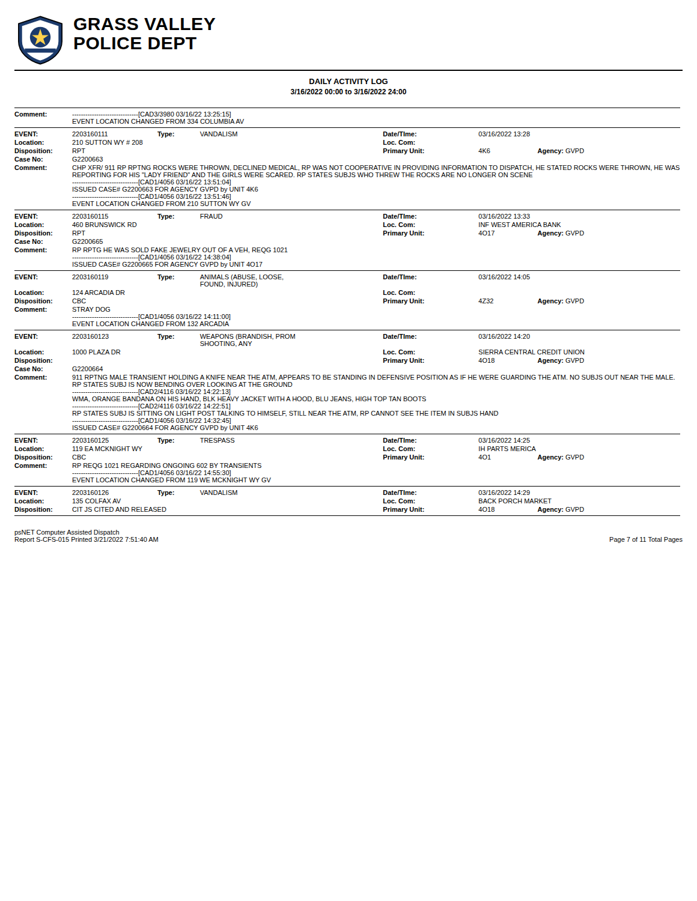GRASS VALLEY
POLICE DEPT
DAILY ACTIVITY LOG
3/16/2022 00:00 to 3/16/2022 24:00
| Comment: | ------------------------------[CAD3/3980 03/16/22 13:25:15] EVENT LOCATION CHANGED FROM 334 COLUMBIA AV |
| EVENT: | 2203160111 | Type: | VANDALISM | Date/TIme: | 03/16/2022 13:28 |
| Location: | 210 SUTTON WY # 208 | Loc. Com: | |
| Disposition: | RPT | Primary Unit: | 4K6 | Agency: GVPD |
| Case No: | G2200663 |
| Comment: | CHP XFR/ 911 RP RPTNG ROCKS WERE THROWN, DECLINED MEDICAL, RP WAS NOT COOPERATIVE IN PROVIDING INFORMATION TO DISPATCH, HE STATED ROCKS WERE THROWN, HE WAS REPORTING FOR HIS "LADY FRIEND" AND THE GIRLS WERE SCARED. RP STATES SUBJS WHO THREW THE ROCKS ARE NO LONGER ON SCENE ------------------------------[CAD1/4056 03/16/22 13:51:04] ISSUED CASE# G2200663 FOR AGENCY GVPD by UNIT 4K6 ------------------------------[CAD1/4056 03/16/22 13:51:46] EVENT LOCATION CHANGED FROM 210 SUTTON WY GV |
| EVENT: | 2203160115 | Type: | FRAUD | Date/TIme: | 03/16/2022 13:33 |
| Location: | 460 BRUNSWICK RD | Loc. Com: | INF WEST AMERICA BANK |
| Disposition: | RPT | Primary Unit: | 4O17 | Agency: GVPD |
| Case No: | G2200665 |
| Comment: | RP RPTG HE WAS SOLD FAKE JEWELRY OUT OF A VEH, REQG 1021 ------------------------------[CAD1/4056 03/16/22 14:38:04] ISSUED CASE# G2200665 FOR AGENCY GVPD by UNIT 4O17 |
| EVENT: | 2203160119 | Type: | ANIMALS (ABUSE, LOOSE, FOUND, INJURED) | Date/TIme: | 03/16/2022 14:05 |
| Location: | 124 ARCADIA DR | Loc. Com: | |
| Disposition: | CBC | Primary Unit: | 4Z32 | Agency: GVPD |
| Comment: | STRAY DOG ------------------------------[CAD1/4056 03/16/22 14:11:00] EVENT LOCATION CHANGED FROM 132 ARCADIA |
| EVENT: | 2203160123 | Type: | WEAPONS (BRANDISH, PROM SHOOTING, ANY | Date/TIme: | 03/16/2022 14:20 |
| Location: | 1000 PLAZA DR | Loc. Com: | SIERRA CENTRAL CREDIT UNION |
| Disposition: | | Primary Unit: | 4O18 | Agency: GVPD |
| Case No: | G2200664 |
| Comment: | 911 RPTNG MALE TRANSIENT HOLDING A KNIFE NEAR THE ATM, APPEARS TO BE STANDING IN DEFENSIVE POSITION AS IF HE WERE GUARDING THE ATM. NO SUBJS OUT NEAR THE MALE. RP STATES SUBJ IS NOW BENDING OVER LOOKING AT THE GROUND ------------------------------[CAD2/4116 03/16/22 14:22:13] WMA, ORANGE BANDANA ON HIS HAND, BLK HEAVY JACKET WITH A HOOD, BLU JEANS, HIGH TOP TAN BOOTS ------------------------------[CAD2/4116 03/16/22 14:22:51] RP STATES SUBJ IS SITTING ON LIGHT POST TALKING TO HIMSELF, STILL NEAR THE ATM, RP CANNOT SEE THE ITEM IN SUBJS HAND ------------------------------[CAD1/4056 03/16/22 14:32:45] ISSUED CASE# G2200664 FOR AGENCY GVPD by UNIT 4K6 |
| EVENT: | 2203160125 | Type: | TRESPASS | Date/TIme: | 03/16/2022 14:25 |
| Location: | 119 EA MCKNIGHT WY | Loc. Com: | IH PARTS MERICA |
| Disposition: | CBC | Primary Unit: | 4O1 | Agency: GVPD |
| Comment: | RP REQG 1021 REGARDING ONGOING 602 BY TRANSIENTS ------------------------------[CAD1/4056 03/16/22 14:55:30] EVENT LOCATION CHANGED FROM 119 WE MCKNIGHT WY GV |
| EVENT: | 2203160126 | Type: | VANDALISM | Date/TIme: | 03/16/2022 14:29 |
| Location: | 135 COLFAX AV | Loc. Com: | BACK PORCH MARKET |
| Disposition: | CIT JS CITED AND RELEASED | Primary Unit: | 4O18 | Agency: GVPD |
psNET Computer Assisted Dispatch
Report S-CFS-015 Printed 3/21/2022 7:51:40 AM
Page 7 of 11 Total Pages